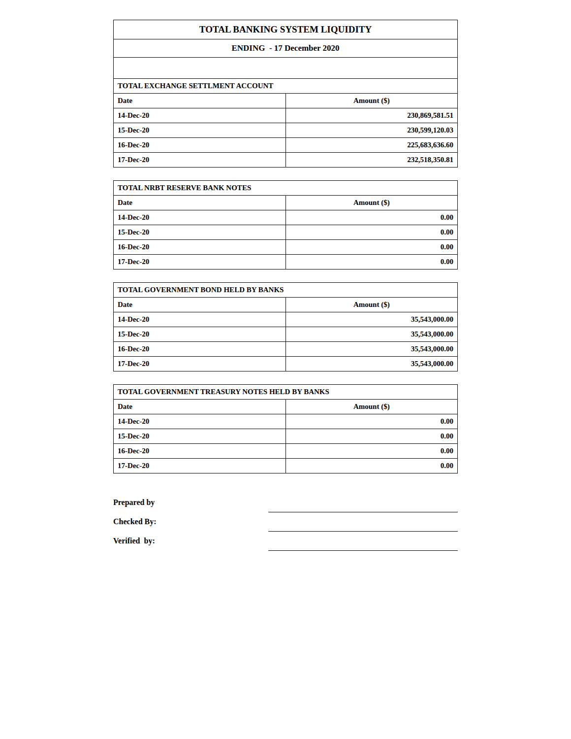| TOTAL BANKING SYSTEM LIQUIDITY |
| ENDING - 17 December 2020 |
| TOTAL EXCHANGE SETTLMENT ACCOUNT |
| Date | Amount ($) |
| 14-Dec-20 | 230,869,581.51 |
| 15-Dec-20 | 230,599,120.03 |
| 16-Dec-20 | 225,683,636.60 |
| 17-Dec-20 | 232,518,350.81 |
| TOTAL NRBT RESERVE BANK NOTES |
| Date | Amount ($) |
| 14-Dec-20 | 0.00 |
| 15-Dec-20 | 0.00 |
| 16-Dec-20 | 0.00 |
| 17-Dec-20 | 0.00 |
| TOTAL GOVERNMENT BOND HELD BY BANKS |
| Date | Amount ($) |
| 14-Dec-20 | 35,543,000.00 |
| 15-Dec-20 | 35,543,000.00 |
| 16-Dec-20 | 35,543,000.00 |
| 17-Dec-20 | 35,543,000.00 |
| TOTAL GOVERNMENT TREASURY NOTES HELD BY BANKS |
| Date | Amount ($) |
| 14-Dec-20 | 0.00 |
| 15-Dec-20 | 0.00 |
| 16-Dec-20 | 0.00 |
| 17-Dec-20 | 0.00 |
| Prepared by | |
| Checked By: | |
| Verified by: | |